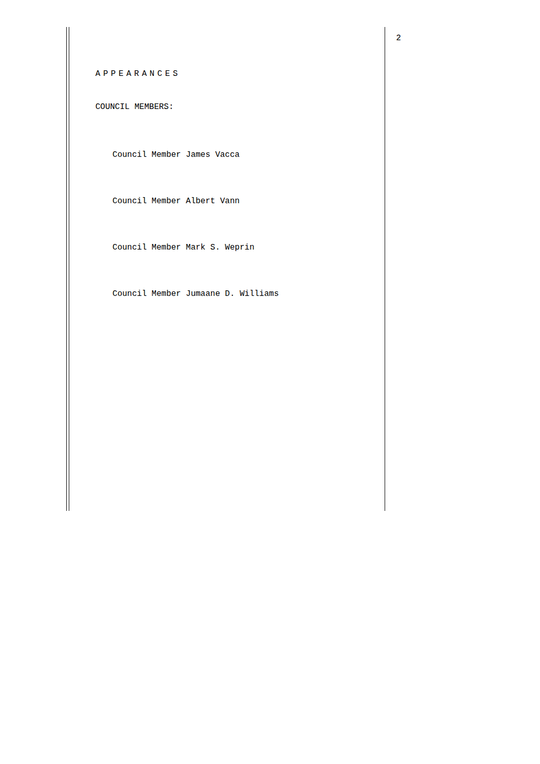2
APPEARANCES
COUNCIL MEMBERS:
Council Member James Vacca
Council Member Albert Vann
Council Member Mark S. Weprin
Council Member Jumaane D. Williams